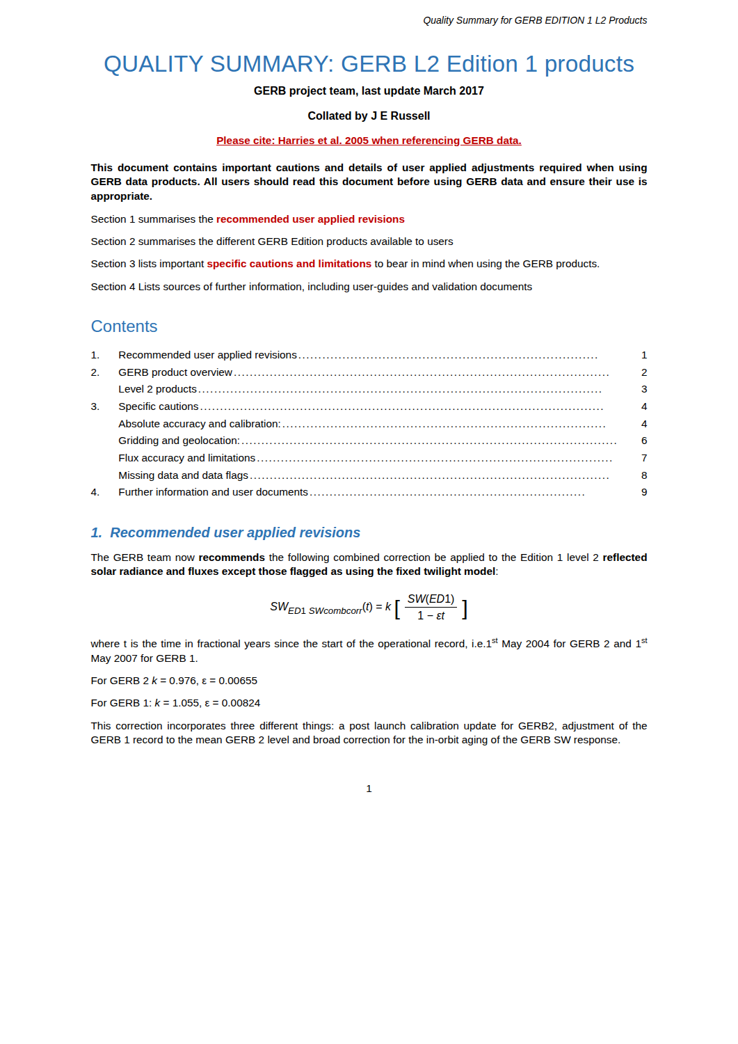Quality Summary for GERB EDITION 1 L2 Products
QUALITY SUMMARY: GERB L2 Edition 1 products
GERB project team, last update March 2017
Collated by J E Russell
Please cite: Harries et al. 2005 when referencing GERB data.
This document contains important cautions and details of user applied adjustments required when using GERB data products. All users should read this document before using GERB data and ensure their use is appropriate.
Section 1 summarises the recommended user applied revisions
Section 2 summarises the different GERB Edition products available to users
Section 3 lists important specific cautions and limitations to bear in mind when using the GERB products.
Section 4 Lists sources of further information, including user-guides and validation documents
Contents
| 1. | Recommended user applied revisions ........................................................................... | 1 |
| 2. | GERB product overview .............................................................................................. | 2 |
| | Level 2 products ..................................................................................................... | 3 |
| 3. | Specific cautions ..................................................................................................... | 4 |
| | Absolute accuracy and calibration: ................................................................................. | 4 |
| | Gridding and geolocation: .............................................................................................. | 6 |
| | Flux accuracy and limitations ......................................................................................... | 7 |
| | Missing data and data flags .......................................................................................... | 8 |
| 4. | Further information and user documents ..................................................................... | 9 |
1. Recommended user applied revisions
The GERB team now recommends the following combined correction be applied to the Edition 1 level 2 reflected solar radiance and fluxes except those flagged as using the fixed twilight model:
SWED1 SWcombcorr(t) = k [ SW(ED1) 1 − εt ]
where t is the time in fractional years since the start of the operational record, i.e.1st May 2004 for GERB 2 and 1st May 2007 for GERB 1.
For GERB 2 k = 0.976, ε = 0.00655
For GERB 1: k = 1.055, ε = 0.00824
This correction incorporates three different things: a post launch calibration update for GERB2, adjustment of the GERB 1 record to the mean GERB 2 level and broad correction for the in-orbit aging of the GERB SW response.
1